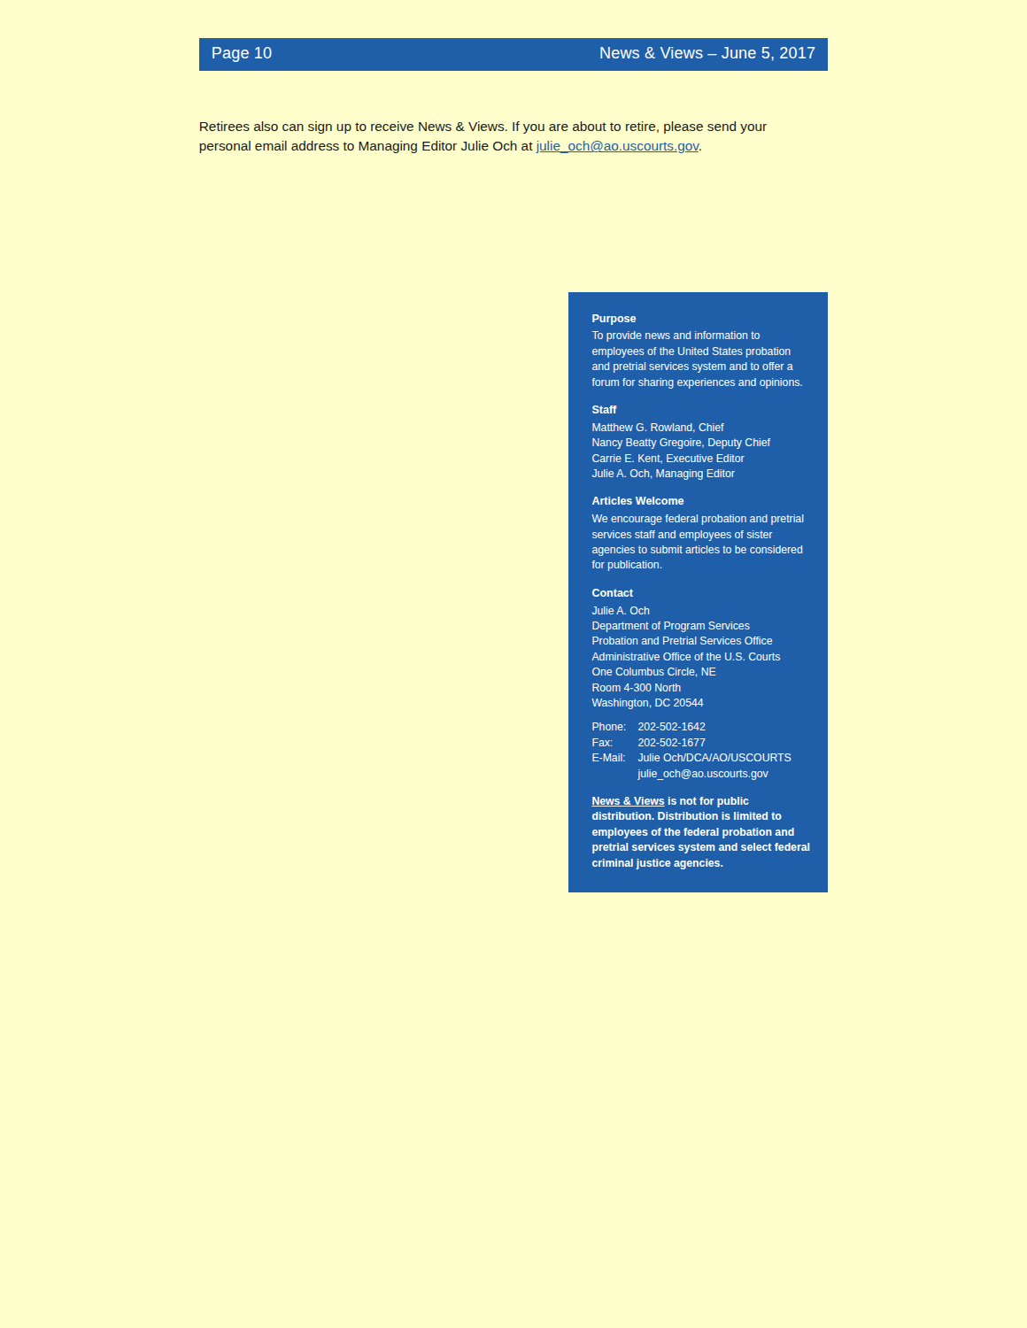Page 10
News & Views – June 5, 2017
Retirees also can sign up to receive News & Views. If you are about to retire, please send your personal email address to Managing Editor Julie Och at julie_och@ao.uscourts.gov.
Purpose
To provide news and information to employees of the United States probation and pretrial services system and to offer a forum for sharing experiences and opinions.
Staff
Matthew G. Rowland, Chief
Nancy Beatty Gregoire, Deputy Chief
Carrie E. Kent, Executive Editor
Julie A. Och, Managing Editor
Articles Welcome
We encourage federal probation and pretrial services staff and employees of sister agencies to submit articles to be considered for publication.
Contact
Julie A. Och
Department of Program Services
Probation and Pretrial Services Office
Administrative Office of the U.S. Courts
One Columbus Circle, NE
Room 4-300 North
Washington, DC 20544
Phone: 202-502-1642
Fax: 202-502-1677
E-Mail: Julie Och/DCA/AO/USCOURTS
julie_och@ao.uscourts.gov
News & Views is not for public distribution. Distribution is limited to employees of the federal probation and pretrial services system and select federal criminal justice agencies.